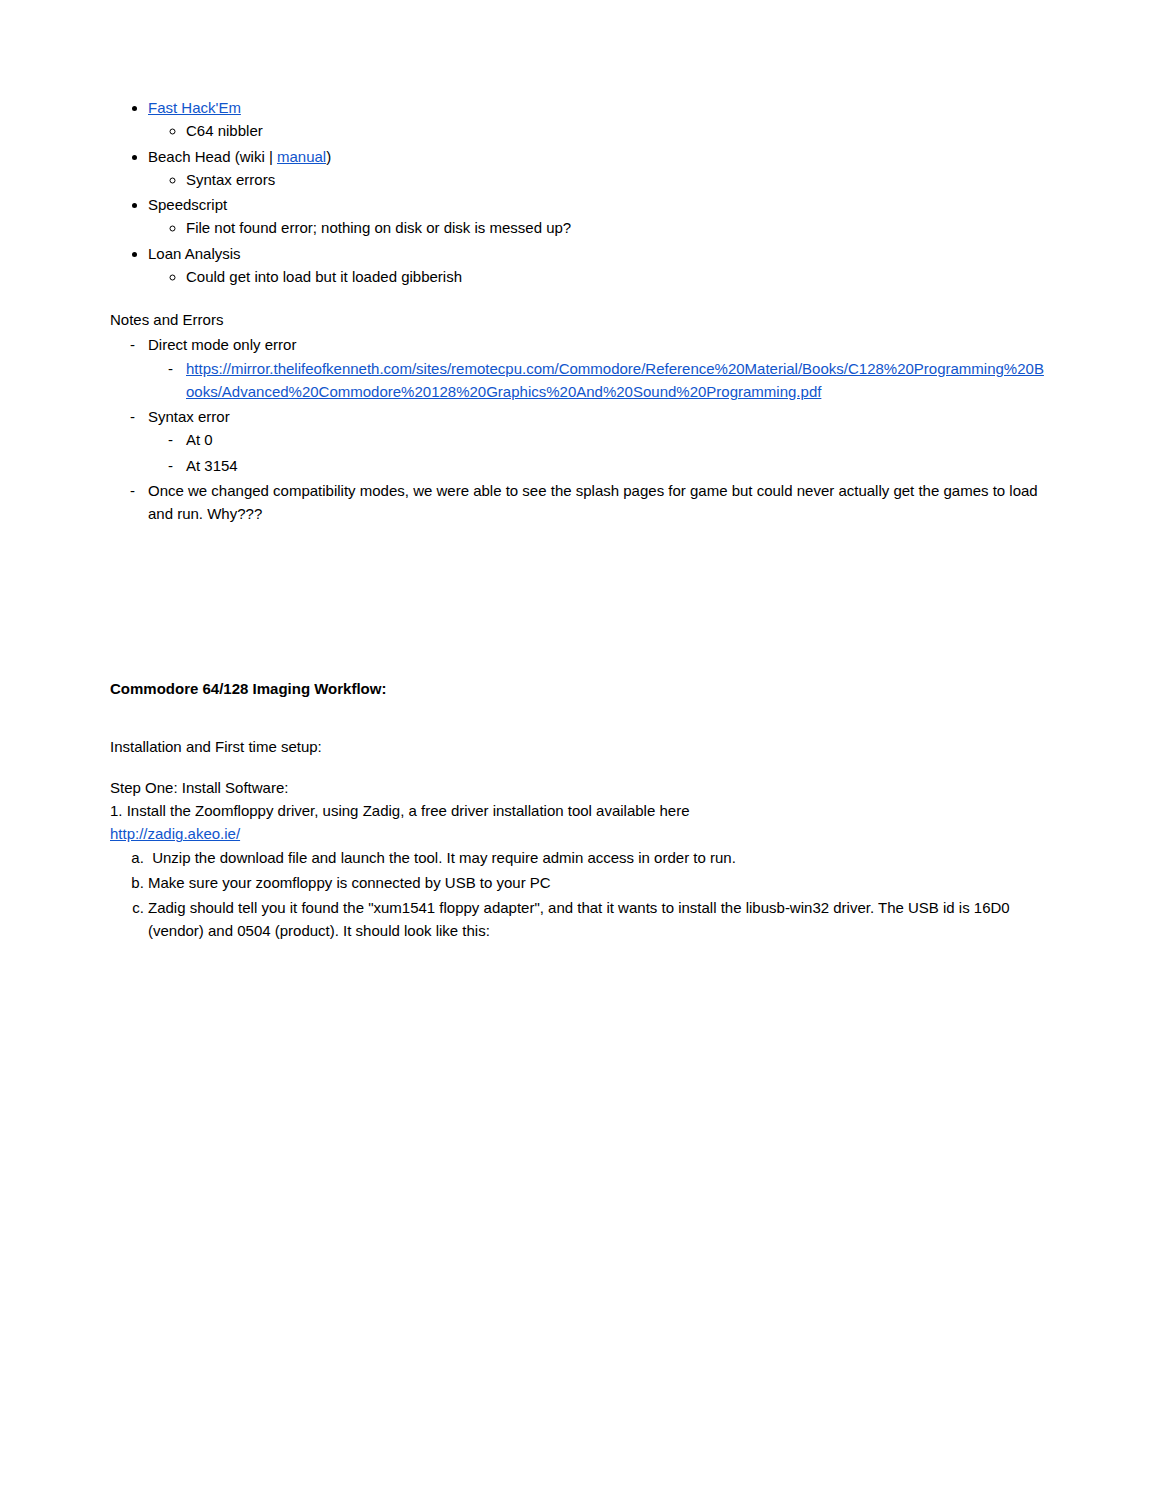Fast Hack'Em
C64 nibbler
Beach Head (wiki | manual)
Syntax errors
Speedscript
File not found error; nothing on disk or disk is messed up?
Loan Analysis
Could get into load but it loaded gibberish
Notes and Errors
Direct mode only error
https://mirror.thelifeofkenneth.com/sites/remotecpu.com/Commodore/Reference%20Material/Books/C128%20Programming%20Books/Advanced%20Commodore%20128%20Graphics%20And%20Sound%20Programming.pdf
Syntax error
At 0
At 3154
Once we changed compatibility modes, we were able to see the splash pages for game but could never actually get the games to load and run. Why???
Commodore 64/128 Imaging Workflow:
Installation and First time setup:
Step One: Install Software:
1. Install the Zoomfloppy driver, using Zadig, a free driver installation tool available here
http://zadig.akeo.ie/
Unzip the download file and launch the tool. It may require admin access in order to run.
Make sure your zoomfloppy is connected by USB to your PC
Zadig should tell you it found the "xum1541 floppy adapter", and that it wants to install the libusb-win32 driver. The USB id is 16D0 (vendor) and 0504 (product). It should look like this: